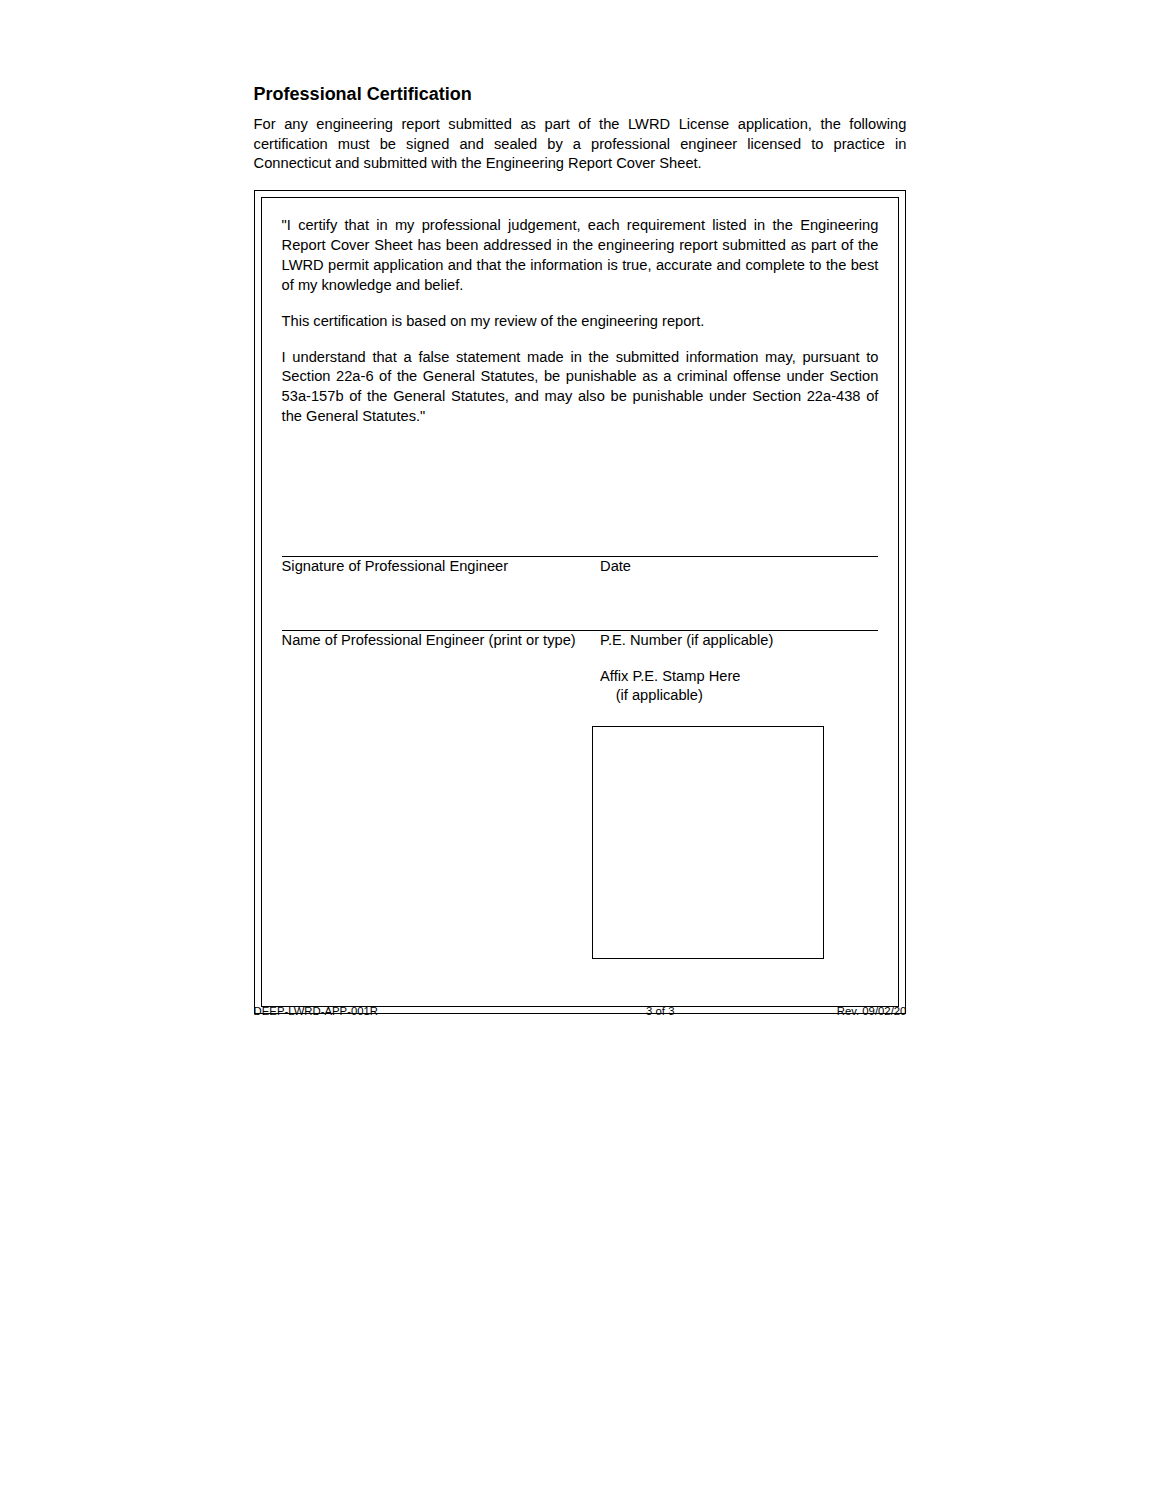Professional Certification
For any engineering report submitted as part of the LWRD License application, the following certification must be signed and sealed by a professional engineer licensed to practice in Connecticut and submitted with the Engineering Report Cover Sheet.
"I certify that in my professional judgement, each requirement listed in the Engineering Report Cover Sheet has been addressed in the engineering report submitted as part of the LWRD permit application and that the information is true, accurate and complete to the best of my knowledge and belief.
This certification is based on my review of the engineering report.
I understand that a false statement made in the submitted information may, pursuant to Section 22a-6 of the General Statutes, be punishable as a criminal offense under Section 53a-157b of the General Statutes, and may also be punishable under Section 22a-438 of the General Statutes."
| Signature of Professional Engineer | Date |
| Name of Professional Engineer (print or type) | P.E. Number (if applicable) |
| | Affix P.E. Stamp Here (if applicable) |
| DEEP-LWRD-APP-001R | 3 of 3 | Rev. 09/02/20 |